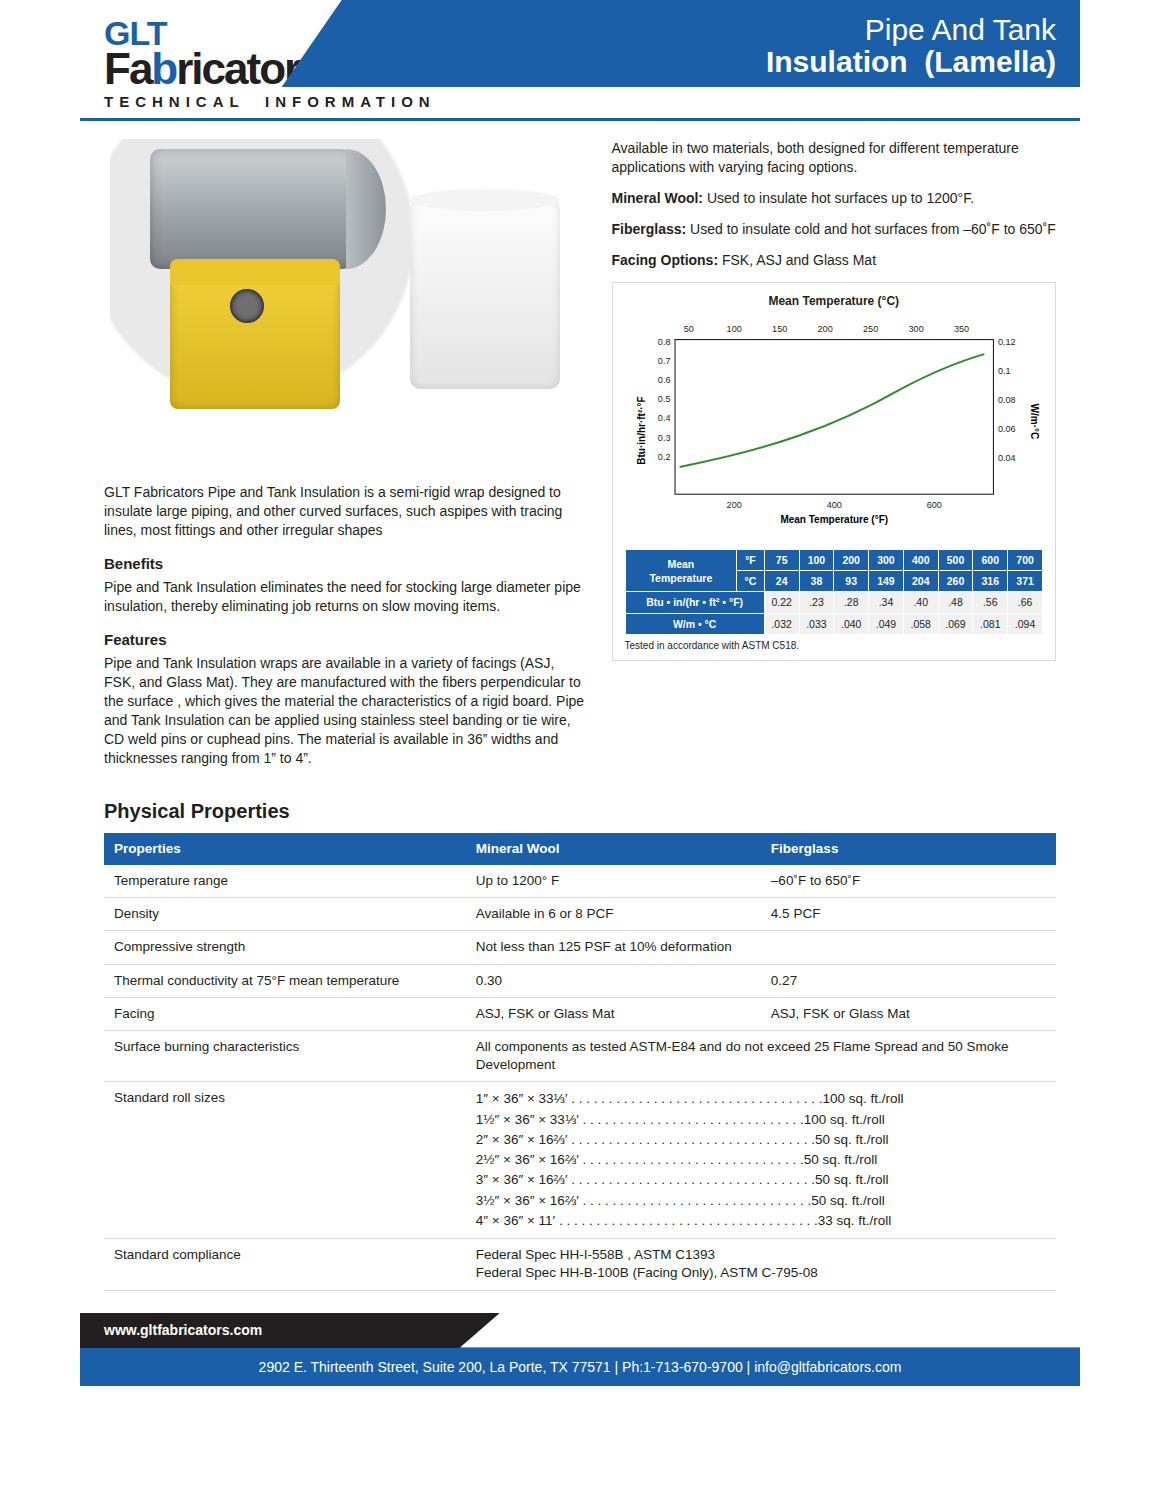GLT
Fabricators
Pipe And Tank
Insulation (Lamella)
TECHNICAL INFORMATION
GLT Fabricators Pipe and Tank Insulation is a semi-rigid wrap designed to insulate large piping, and other curved surfaces, such aspipes with tracing lines, most fittings and other irregular shapes
Benefits
Pipe and Tank Insulation eliminates the need for stocking large diameter pipe insulation, thereby eliminating job returns on slow moving items.
Features
Pipe and Tank Insulation wraps are available in a variety of facings (ASJ, FSK, and Glass Mat). They are manufactured with the fibers perpendicular to the surface , which gives the material the characteristics of a rigid board. Pipe and Tank Insulation can be applied using stainless steel banding or tie wire, CD weld pins or cuphead pins. The material is available in 36” widths and thicknesses ranging from 1” to 4”.
Available in two materials, both designed for different temperature applications with varying facing options.
Mineral Wool: Used to insulate hot surfaces up to 1200°F.
Fiberglass: Used to insulate cold and hot surfaces from –60˚F to 650˚F
Facing Options: FSK, ASJ and Glass Mat
Mean Temperature (°C)
50 100 150 200 250 300 350 0.8 0.7 0.6 0.5 0.4 0.3 0.2 Btu·in/hr·ft²·°F 0.12 0.1 0.08 0.06 0.04 W/m·°C 200 400 600 Mean Temperature (°F)
| Mean Temperature | °F | 75 | 100 | 200 | 300 | 400 | 500 | 600 | 700 |
| --- | --- | --- | --- | --- | --- | --- | --- | --- | --- |
| °C | 24 | 38 | 93 | 149 | 204 | 260 | 316 | 371 |
| Btu • in/(hr • ft² • °F) | 0.22 | .23 | .28 | .34 | .40 | .48 | .56 | .66 |
| W/m • °C | .032 | .033 | .040 | .049 | .058 | .069 | .081 | .094 |
Tested in accordance with ASTM C518.
Physical Properties
| Properties | Mineral Wool | Fiberglass |
| --- | --- | --- |
| Temperature range | Up to 1200° F | –60˚F to 650˚F |
| Density | Available in 6 or 8 PCF | 4.5 PCF |
| Compressive strength | Not less than 125 PSF at 10% deformation |
| Thermal conductivity at 75°F mean temperature | 0.30 | 0.27 |
| Facing | ASJ, FSK or Glass Mat | ASJ, FSK or Glass Mat |
| Surface burning characteristics | All components as tested ASTM-E84 and do not exceed 25 Flame Spread and 50 Smoke Development |
| Standard roll sizes | 1″ × 36″ × 33⅓′ . . . . . . . . . . . . . . . . . . . . . . . . . . . . . . . . . . 100 sq. ft./roll 1½″ × 36″ × 33⅓′ . . . . . . . . . . . . . . . . . . . . . . . . . . . . . . 100 sq. ft./roll 2″ × 36″ × 16⅔′ . . . . . . . . . . . . . . . . . . . . . . . . . . . . . . . . . 50 sq. ft./roll 2½″ × 36″ × 16⅔′ . . . . . . . . . . . . . . . . . . . . . . . . . . . . . . 50 sq. ft./roll 3″ × 36″ × 16⅔′ . . . . . . . . . . . . . . . . . . . . . . . . . . . . . . . . . 50 sq. ft./roll 3½″ × 36″ × 16⅔′ . . . . . . . . . . . . . . . . . . . . . . . . . . . . . . . 50 sq. ft./roll 4″ × 36″ × 11′ . . . . . . . . . . . . . . . . . . . . . . . . . . . . . . . . . . . 33 sq. ft./roll |
| Standard compliance | Federal Spec HH-I-558B , ASTM C1393 Federal Spec HH-B-100B (Facing Only), ASTM C-795-08 |
www.gltfabricators.com
2902 E. Thirteenth Street, Suite 200, La Porte, TX 77571 | Ph:1-713-670-9700 | info@gltfabricators.com